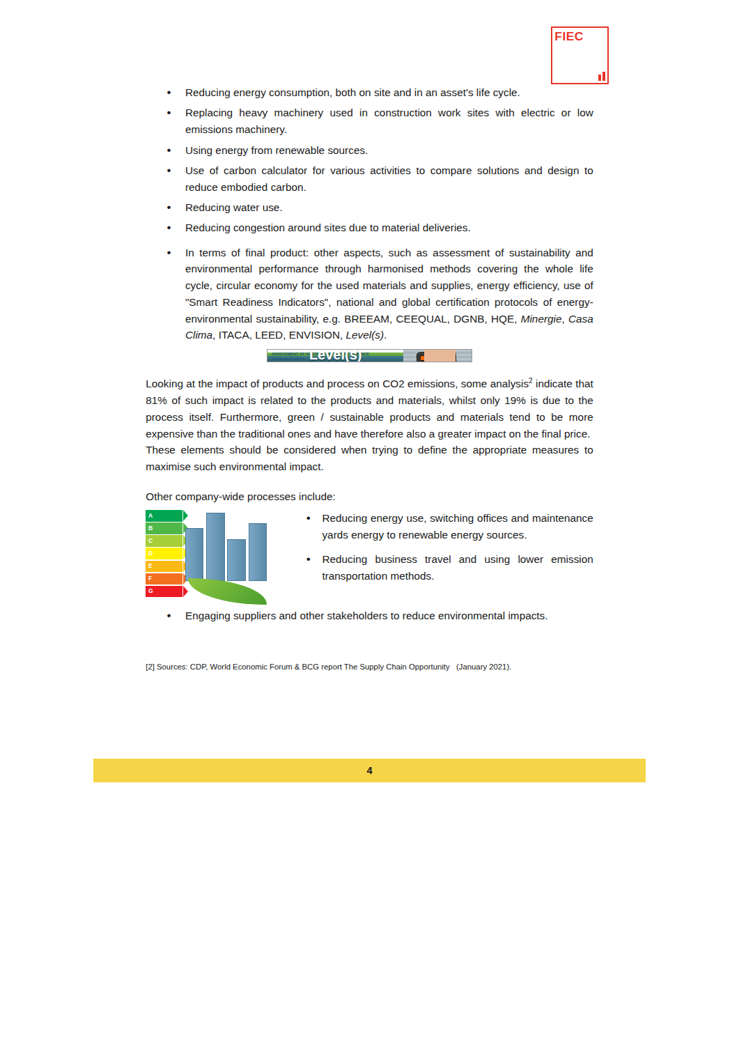FIEC
Reducing energy consumption, both on site and in an asset's life cycle.
Replacing heavy machinery used in construction work sites with electric or low emissions machinery.
Using energy from renewable sources.
Use of carbon calculator for various activities to compare solutions and design to reduce embodied carbon.
Reducing water use.
Reducing congestion around sites due to material deliveries.
In terms of final product: other aspects, such as assessment of sustainability and environmental performance through harmonised methods covering the whole life cycle, circular economy for the used materials and supplies, energy efficiency, use of "Smart Readiness Indicators", national and global certification protocols of energy-environmental sustainability, e.g. BREEAM, CEEQUAL, DGNB, HQE, Minergie, Casa Clima, ITACA, LEED, ENVISION, Level(s).
ASSESSMENT OF SUSTAINABILITY PERFORMANCE
Harmonised methods
Level(s)
European Framework for sustainable buildings#Level(s)
Looking at the impact of products and process on CO2 emissions, some analysis2 indicate that 81% of such impact is related to the products and materials, whilst only 19% is due to the process itself. Furthermore, green / sustainable products and materials tend to be more expensive than the traditional ones and have therefore also a greater impact on the final price.
These elements should be considered when trying to define the appropriate measures to maximise such environmental impact.
Other company-wide processes include:
A
B
C
D
E
F
G
Reducing energy use, switching offices and maintenance yards energy to renewable energy sources.
Reducing business travel and using lower emission transportation methods.
Engaging suppliers and other stakeholders to reduce environmental impacts.
[2] Sources: CDP, World Economic Forum & BCG report The Supply Chain Opportunity (January 2021).
4